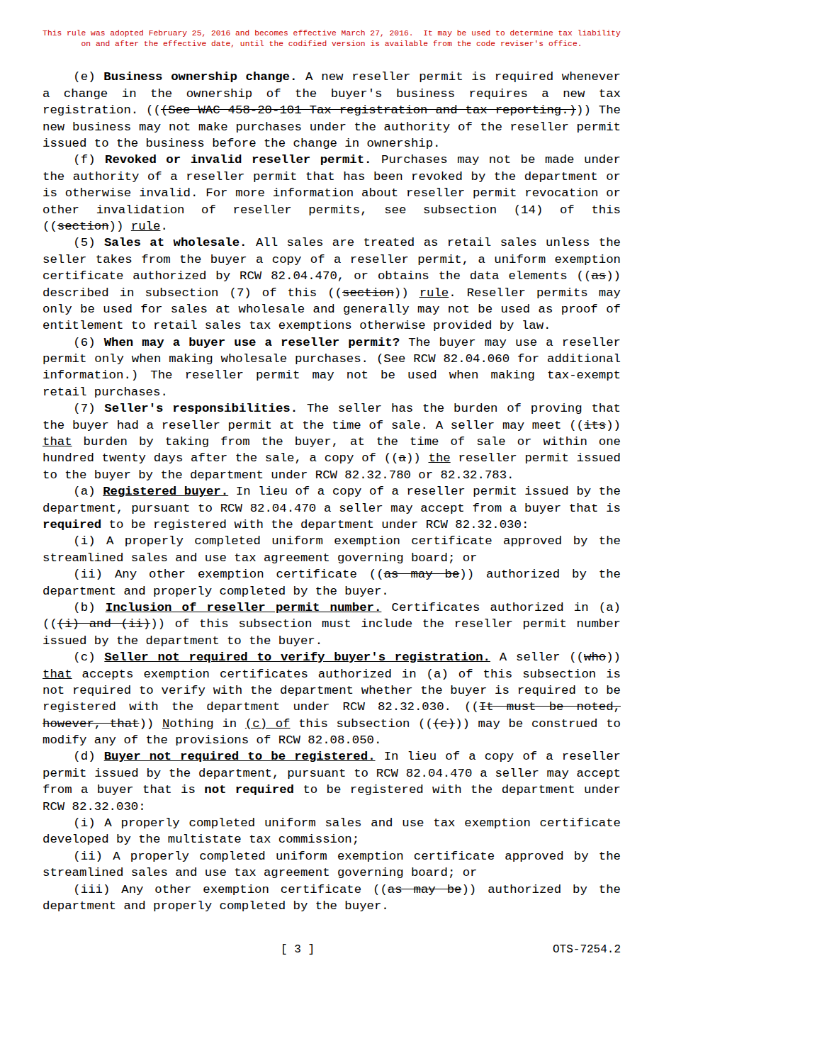This rule was adopted February 25, 2016 and becomes effective March 27, 2016. It may be used to determine tax liability
on and after the effective date, until the codified version is available from the code reviser's office.
(e) Business ownership change. A new reseller permit is required whenever a change in the ownership of the buyer's business requires a new tax registration. (((See WAC 458-20-101 Tax registration and tax reporting.))) The new business may not make purchases under the authority of the reseller permit issued to the business before the change in ownership.
(f) Revoked or invalid reseller permit. Purchases may not be made under the authority of a reseller permit that has been revoked by the department or is otherwise invalid. For more information about reseller permit revocation or other invalidation of reseller permits, see subsection (14) of this ((section)) rule.
(5) Sales at wholesale. All sales are treated as retail sales unless the seller takes from the buyer a copy of a reseller permit, a uniform exemption certificate authorized by RCW 82.04.470, or obtains the data elements ((as)) described in subsection (7) of this ((section)) rule. Reseller permits may only be used for sales at wholesale and generally may not be used as proof of entitlement to retail sales tax exemptions otherwise provided by law.
(6) When may a buyer use a reseller permit? The buyer may use a reseller permit only when making wholesale purchases. (See RCW 82.04.060 for additional information.) The reseller permit may not be used when making tax-exempt retail purchases.
(7) Seller's responsibilities. The seller has the burden of proving that the buyer had a reseller permit at the time of sale. A seller may meet ((its)) that burden by taking from the buyer, at the time of sale or within one hundred twenty days after the sale, a copy of ((a)) the reseller permit issued to the buyer by the department under RCW 82.32.780 or 82.32.783.
(a) Registered buyer. In lieu of a copy of a reseller permit issued by the department, pursuant to RCW 82.04.470 a seller may accept from a buyer that is required to be registered with the department under RCW 82.32.030:
(i) A properly completed uniform exemption certificate approved by the streamlined sales and use tax agreement governing board; or
(ii) Any other exemption certificate ((as may be)) authorized by the department and properly completed by the buyer.
(b) Inclusion of reseller permit number. Certificates authorized in (a)(((i) and (ii))) of this subsection must include the reseller permit number issued by the department to the buyer.
(c) Seller not required to verify buyer's registration. A seller ((who)) that accepts exemption certificates authorized in (a) of this subsection is not required to verify with the department whether the buyer is required to be registered with the department under RCW 82.32.030. ((It must be noted, however, that)) Nothing in (c) of this subsection (((c))) may be construed to modify any of the provisions of RCW 82.08.050.
(d) Buyer not required to be registered. In lieu of a copy of a reseller permit issued by the department, pursuant to RCW 82.04.470 a seller may accept from a buyer that is not required to be registered with the department under RCW 82.32.030:
(i) A properly completed uniform sales and use tax exemption certificate developed by the multistate tax commission;
(ii) A properly completed uniform exemption certificate approved by the streamlined sales and use tax agreement governing board; or
(iii) Any other exemption certificate ((as may be)) authorized by the department and properly completed by the buyer.
[ 3 ] OTS-7254.2